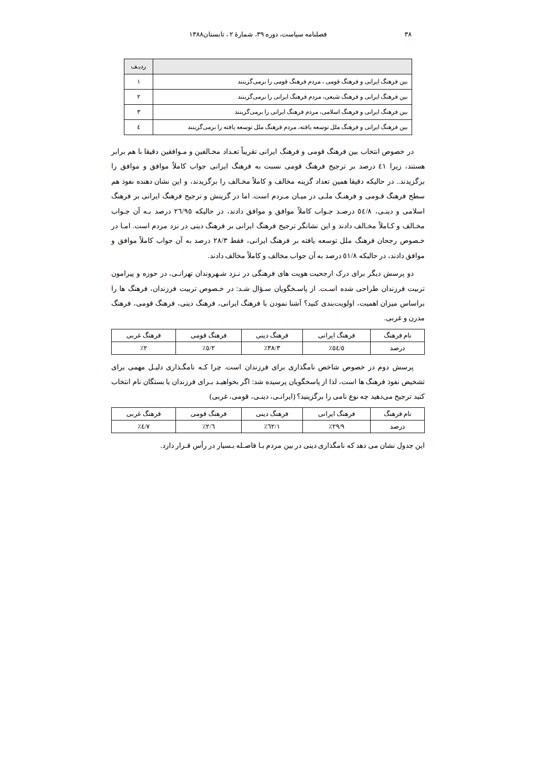۳۸
فصلنامه سیاست، دوره ۳۹، شمارهٔ ۲ ، تابستان۱۳۸۸
| | ردیـف |
| --- | --- |
| بین فرهنگ ایرانی و فرهنگ قومی ، مردم فرهنگ قومی را برمی‌گزینند | ۱ |
| بین فرهنگ ایرانی و فرهنگ شیعی، مردم فرهنگ ایرانی را برمی‌گزینند | ۲ |
| بین فرهنگ ایرانی و فرهنگ اسلامی، مردم فرهنگ ایرانی را برمی‌گزینند | ۳ |
| بین فرهنگ ایرانی و فرهنگ ملل توسعه یافته، مردم فرهنگ ملل توسعه یافته را برمی‌گزینند | ٤ |
در خصوص انتخاب بین فرهنگ قومی و فرهنگ ایرانی تقریباً تعـداد مخـالفین و مـوافقین دقیقا با هم برابر هستند، زیرا ٤١ درصد بر ترجیح فرهنگ قومی نسبت به فرهنگ ایرانی جواب کاملاً موافق و موافق را برگزیدند.. در حالیکه دقیقا همین تعداد گزینه مخالف و کاملاً مخـالف را برگزیدند، و این نشان دهنده نفوذ هم سطح فرهنگ قـومی و فرهنـگ ملـی در میـان مـردم است. اما در گزینش و ترجیح فرهنگ ایرانی بر فرهنگ اسلامی و دینـی، ٥٤/٨ درصـد جـواب کاملاً موافق و موافق دادند، در حالیکه ٢٦/٩٥ درصد بـه آن جـواب مخـالف و کـاملاً مخـالف دادند و این نشانگر ترجیح فرهنگ ایرانی بر فرهنگ دینی در نزد مردم است. امـا در خـصوص رجحان فرهنگ ملل توسعه یافته بر فرهنگ ایرانی، فقط ٢٨/٣ درصد به آن جواب کاملاً موافق و موافق دادند، در حالیکه ٥١/٨ درصد به آن جواب مخالف و کاملاً مخالف دادند.
دو پرسش دیگر برای درک ارجحیت هویت های فرهنگی در نـزد شـهروندان تهرانـی، در حوزه و پیرامون تربیت فرزندان طراحی شده اسـت. از پاسـخگویان سـؤال شـد: در خـصوص تربیت فرزندان، فرهنگ ها را براساس میزان اهمیت، اولویت‌بندی کنید؟ آشنا نمودن با فرهنگ ایرانی، فرهنگ دینی، فرهنگ قومی، فرهنگ مدرن و غربی.
| نام فرهنگ | فرهنگ ایرانی | فرهنگ دینی | فرهنگ قومی | فرهنگ غربی |
| درصد | ٥٤/٥٪ | ٣٨/٣٪ | ٥/٢٪ | ٢٪ |
پرسش دوم در خصوص شاخص نامگذاری برای فرزندان است. چرا کـه نامگـذاری دلیـل مهمی برای تشخیص نفوذ فرهنگ ها است، لذا از پاسخگویان پرسیده شد: اگر بخواهیـد بـرای فرزندان یا بستگان نام انتخاب کنید ترجیح می‌دهید چه نوع نامی را برگزینید؟ (ایرانـی، دینـی، قومی، غربی)
| نام فرهنگ | فرهنگ ایرانی | فرهنگ دینی | فرهنگ قومی | فرهنگ غربی |
| درصد | ٢٩/٩٪ | ٦٢/١٪ | ٢/٦٪ | ٤/٧٪ |
این جدول نشان می دهد که نامگذاری دینی در بین مردم بـا فاصـله بـسیار در رأس قـرار دارد.